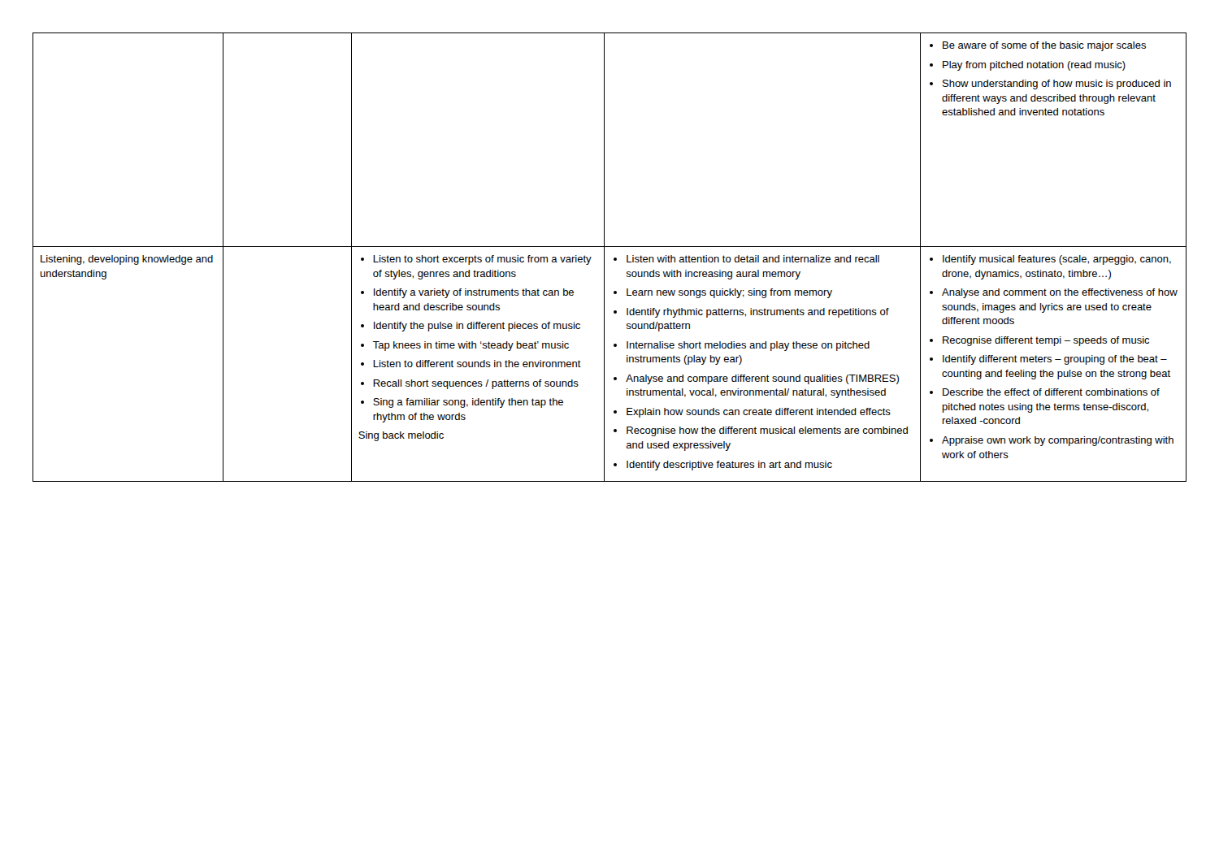| | | | | Be aware of some of the basic major scales Play from pitched notation (read music) Show understanding of how music is produced in different ways and described through relevant established and invented notations |
| Listening, developing knowledge and understanding | | Listen to short excerpts of music from a variety of styles, genres and traditions Identify a variety of instruments that can be heard and describe sounds Identify the pulse in different pieces of music Tap knees in time with ‘steady beat’ music Listen to different sounds in the environment Recall short sequences / patterns of sounds Sing a familiar song, identify then tap the rhythm of the words Sing back melodic | Listen with attention to detail and internalize and recall sounds with increasing aural memory Learn new songs quickly; sing from memory Identify rhythmic patterns, instruments and repetitions of sound/pattern Internalise short melodies and play these on pitched instruments (play by ear) Analyse and compare different sound qualities (TIMBRES) instrumental, vocal, environmental/ natural, synthesised Explain how sounds can create different intended effects Recognise how the different musical elements are combined and used expressively Identify descriptive features in art and music | Identify musical features (scale, arpeggio, canon, drone, dynamics, ostinato, timbre…) Analyse and comment on the effectiveness of how sounds, images and lyrics are used to create different moods Recognise different tempi – speeds of music Identify different meters – grouping of the beat – counting and feeling the pulse on the strong beat Describe the effect of different combinations of pitched notes using the terms tense-discord, relaxed -concord Appraise own work by comparing/contrasting with work of others |